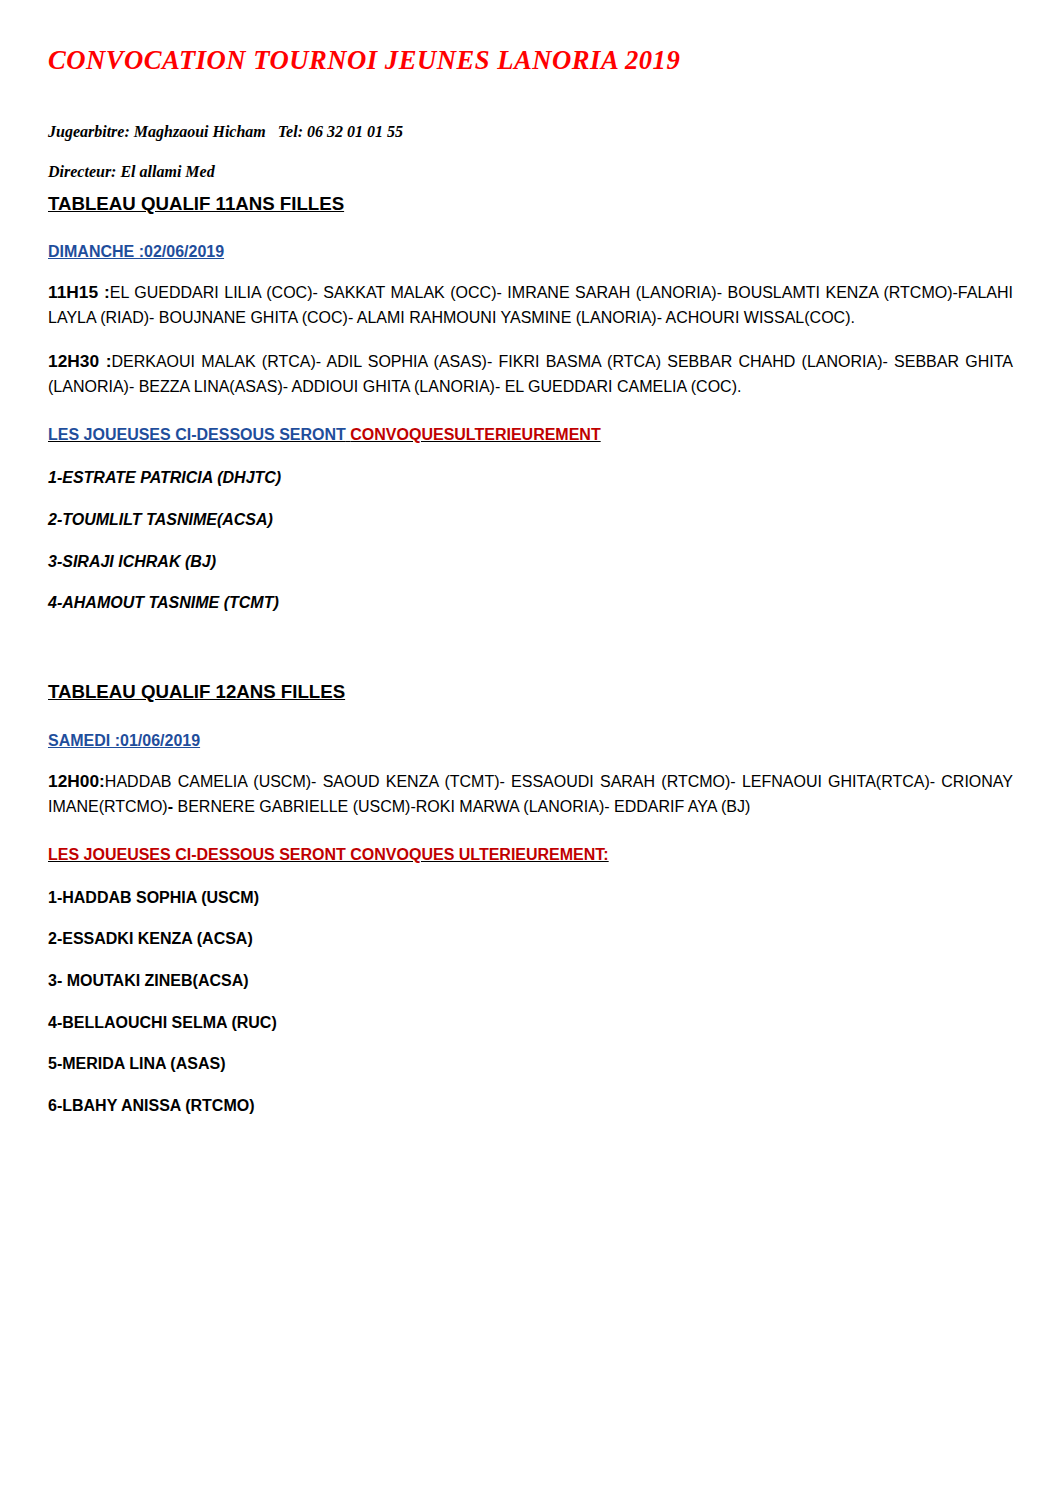CONVOCATION TOURNOI JEUNES LANORIA 2019
Jugearbitre: Maghzaoui Hicham Tel: 06 32 01 01 55
Directeur: El allami Med
TABLEAU QUALIF 11ANS FILLES
DIMANCHE :02/06/2019
11H15 : EL GUEDDARI LILIA (COC)- SAKKAT MALAK (OCC)- IMRANE SARAH (LANORIA)- BOUSLAMTI KENZA (RTCMO)-FALAHI LAYLA (RIAD)- BOUJNANE GHITA (COC)- ALAMI RAHMOUNI YASMINE (LANORIA)- ACHOURI WISSAL(COC).
12H30 : DERKAOUI MALAK (RTCA)- ADIL SOPHIA (ASAS)- FIKRI BASMA (RTCA) SEBBAR CHAHD (LANORIA)- SEBBAR GHITA (LANORIA)- BEZZA LINA(ASAS)- ADDIOUI GHITA (LANORIA)- EL GUEDDARI CAMELIA (COC).
LES JOUEUSES CI-DESSOUS SERONT CONVOQUESULTERIEUREMENT
1-ESTRATE PATRICIA (DHJTC)
2-TOUMLILT TASNIME(ACSA)
3-SIRAJI ICHRAK (BJ)
4-AHAMOUT TASNIME (TCMT)
TABLEAU QUALIF 12ANS FILLES
SAMEDI :01/06/2019
12H00: HADDAB CAMELIA (USCM)- SAOUD KENZA (TCMT)- ESSAOUDI SARAH (RTCMO)- LEFNAOUI GHITA(RTCA)- CRIONAY IMANE(RTCMO)- BERNERE GABRIELLE (USCM)-ROKI MARWA (LANORIA)- EDDARIF AYA (BJ)
LES JOUEUSES CI-DESSOUS SERONT CONVOQUES ULTERIEUREMENT:
1-HADDAB SOPHIA (USCM)
2-ESSADKI KENZA (ACSA)
3- MOUTAKI ZINEB(ACSA)
4-BELLAOUCHI SELMA (RUC)
5-MERIDA LINA (ASAS)
6-LBAHY ANISSA (RTCMO)